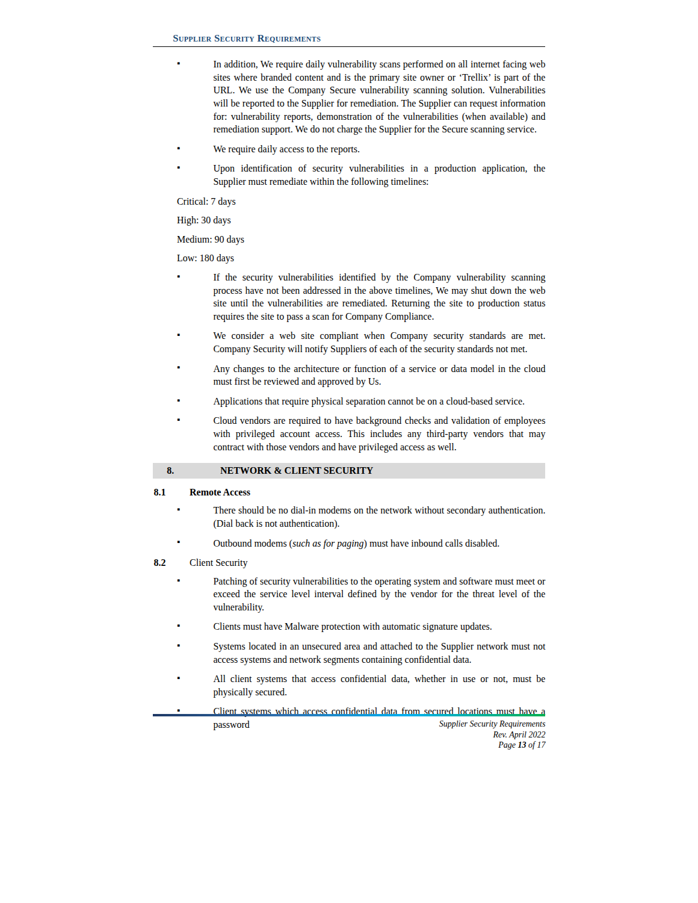Supplier Security Requirements
In addition, We require daily vulnerability scans performed on all internet facing web sites where branded content and is the primary site owner or ‘Trellix’ is part of the URL. We use the Company Secure vulnerability scanning solution. Vulnerabilities will be reported to the Supplier for remediation. The Supplier can request information for: vulnerability reports, demonstration of the vulnerabilities (when available) and remediation support. We do not charge the Supplier for the Secure scanning service.
We require daily access to the reports.
Upon identification of security vulnerabilities in a production application, the Supplier must remediate within the following timelines:
Critical: 7 days
High: 30 days
Medium: 90 days
Low: 180 days
If the security vulnerabilities identified by the Company vulnerability scanning process have not been addressed in the above timelines, We may shut down the web site until the vulnerabilities are remediated. Returning the site to production status requires the site to pass a scan for Company Compliance.
We consider a web site compliant when Company security standards are met. Company Security will notify Suppliers of each of the security standards not met.
Any changes to the architecture or function of a service or data model in the cloud must first be reviewed and approved by Us.
Applications that require physical separation cannot be on a cloud-based service.
Cloud vendors are required to have background checks and validation of employees with privileged account access. This includes any third-party vendors that may contract with those vendors and have privileged access as well.
8. NETWORK & CLIENT SECURITY
8.1 Remote Access
There should be no dial-in modems on the network without secondary authentication. (Dial back is not authentication).
Outbound modems (such as for paging) must have inbound calls disabled.
8.2 Client Security
Patching of security vulnerabilities to the operating system and software must meet or exceed the service level interval defined by the vendor for the threat level of the vulnerability.
Clients must have Malware protection with automatic signature updates.
Systems located in an unsecured area and attached to the Supplier network must not access systems and network segments containing confidential data.
All client systems that access confidential data, whether in use or not, must be physically secured.
Client systems which access confidential data from secured locations must have a password
.
Supplier Security Requirements
Rev. April 2022
Page 13 of 17